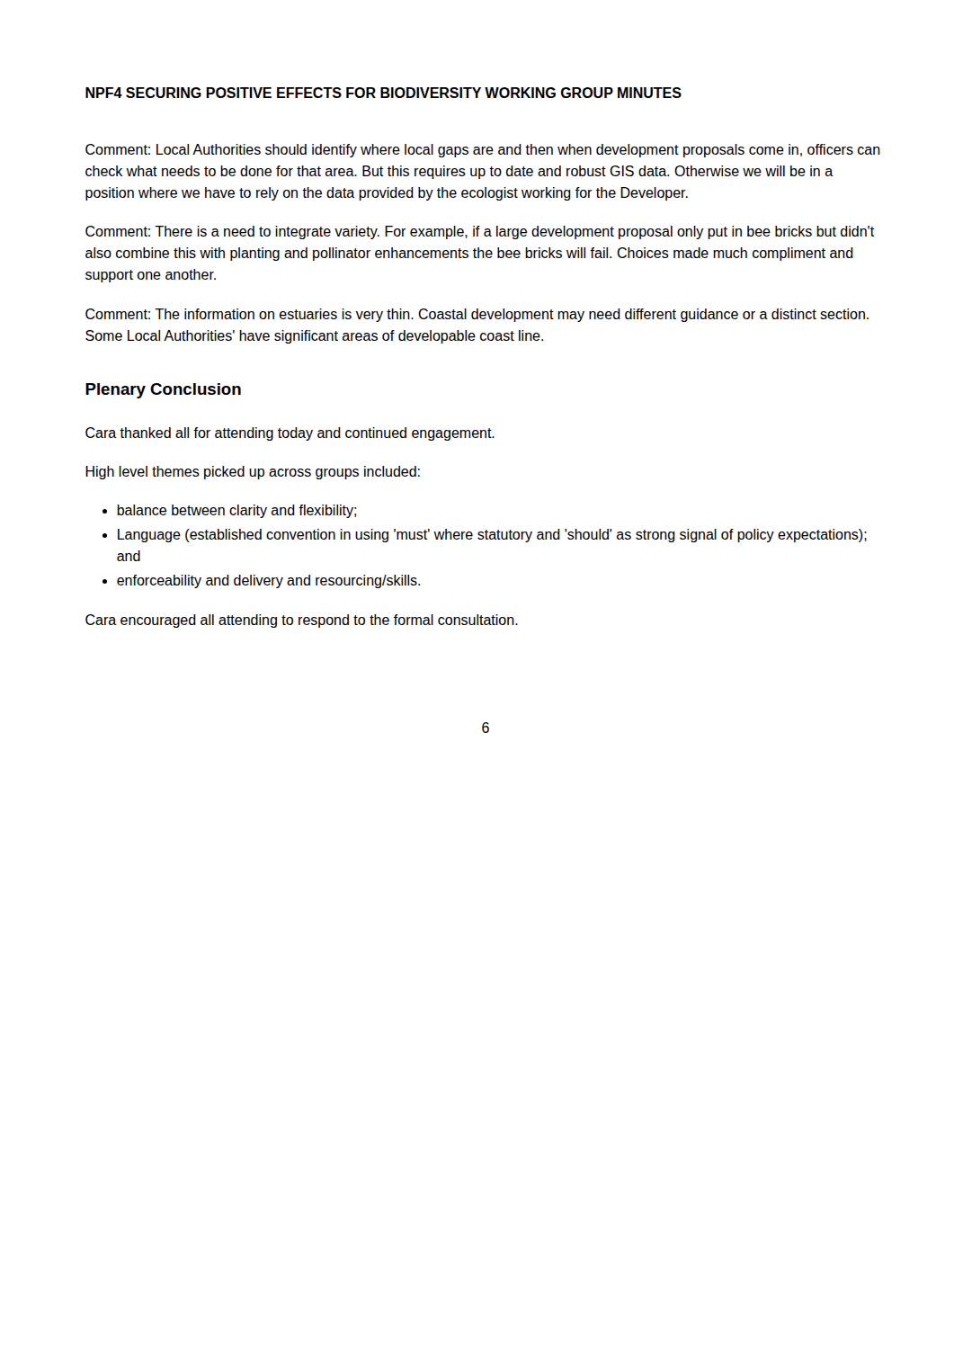NPF4 SECURING POSITIVE EFFECTS FOR BIODIVERSITY WORKING GROUP MINUTES
Comment: Local Authorities should identify where local gaps are and then when development proposals come in, officers can check what needs to be done for that area. But this requires up to date and robust GIS data. Otherwise we will be in a position where we have to rely on the data provided by the ecologist working for the Developer.
Comment: There is a need to integrate variety. For example, if a large development proposal only put in bee bricks but didn't also combine this with planting and pollinator enhancements the bee bricks will fail. Choices made much compliment and support one another.
Comment: The information on estuaries is very thin. Coastal development may need different guidance or a distinct section. Some Local Authorities' have significant areas of developable coast line.
Plenary Conclusion
Cara thanked all for attending today and continued engagement.
High level themes picked up across groups included:
balance between clarity and flexibility;
Language (established convention in using 'must' where statutory and 'should' as strong signal of policy expectations); and
enforceability and delivery and resourcing/skills.
Cara encouraged all attending to respond to the formal consultation.
6